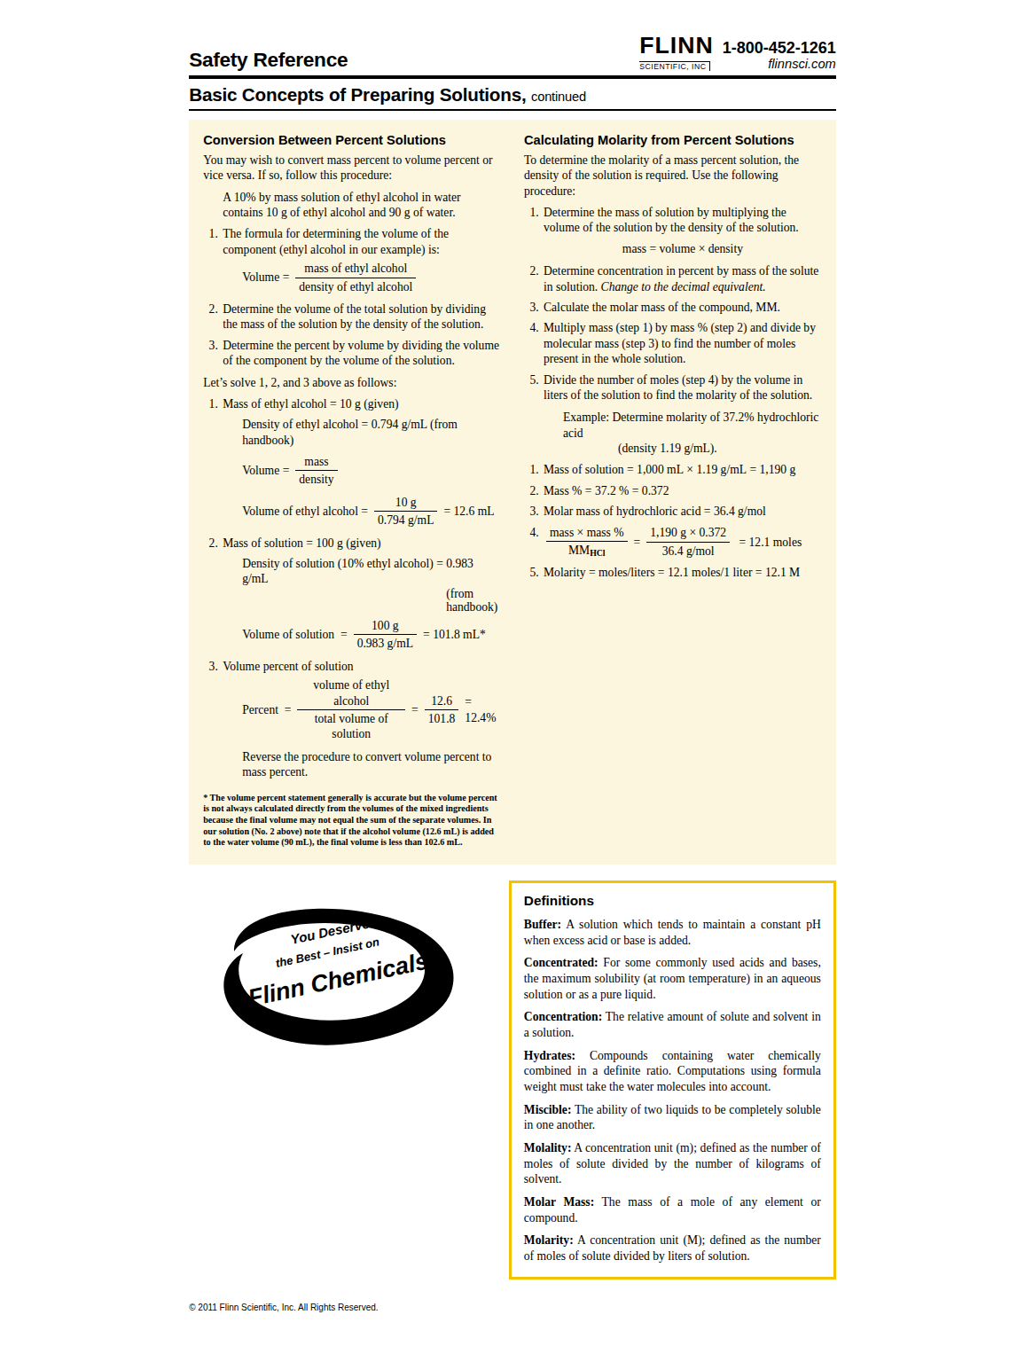Safety Reference
FLINN
SCIENTIFIC, INC
1-800-452-1261
flinnsci.com
Basic Concepts of Preparing Solutions, continued
Conversion Between Percent Solutions
You may wish to convert mass percent to volume percent or vice versa. If so, follow this procedure:
A 10% by mass solution of ethyl alcohol in water contains 10 g of ethyl alcohol and 90 g of water.
The formula for determining the volume of the component (ethyl alcohol in our example) is:
Volume = mass of ethyl alcohol density of ethyl alcohol
Determine the volume of the total solution by dividing the mass of the solution by the density of the solution.
Determine the percent by volume by dividing the volume of the component by the volume of the solution.
Let’s solve 1, 2, and 3 above as follows:
Mass of ethyl alcohol = 10 g (given)
Density of ethyl alcohol = 0.794 g/mL (from handbook)
Volume = mass density
Volume of ethyl alcohol = 10 g 0.794 g/mL = 12.6 mL
Mass of solution = 100 g (given)
Density of solution (10% ethyl alcohol) = 0.983 g/mL
(from
handbook)
Volume of solution = 100 g 0.983 g/mL = 101.8 mL*
Volume percent of solution
Percent = volume of ethyl alcohol total volume of solution = 12.6 101.8 = 12.4%
Reverse the procedure to convert volume percent to mass percent.
* The volume percent statement generally is accurate but the volume percent is not always calculated directly from the volumes of the mixed ingredients because the final volume may not equal the sum of the separate volumes. In our solution (No. 2 above) note that if the alcohol volume (12.6 mL) is added to the water volume (90 mL), the final volume is less than 102.6 mL.
Calculating Molarity from Percent Solutions
To determine the molarity of a mass percent solution, the density of the solution is required. Use the following procedure:
Determine the mass of solution by multiplying the volume of the solution by the density of the solution.
mass = volume × density
Determine concentration in percent by mass of the solute in solution. Change to the decimal equivalent.
Calculate the molar mass of the compound, MM.
Multiply mass (step 1) by mass % (step 2) and divide by molecular mass (step 3) to find the number of moles present in the whole solution.
Divide the number of moles (step 4) by the volume in liters of the solution to find the molarity of the solution.
Example: Determine molarity of 37.2% hydrochloric acid
(density 1.19 g/mL).
Mass of solution = 1,000 mL × 1.19 g/mL = 1,190 g
Mass % = 37.2 % = 0.372
Molar mass of hydrochloric acid = 36.4 g/mol
mass × mass % MMHCl = 1,190 g × 0.372 36.4 g/mol = 12.1 moles
Molarity = moles/liters = 12.1 moles/1 liter = 12.1 M
You Deserve the Best – Insist on Flinn Chemicals
Definitions
Buffer: A solution which tends to maintain a constant pH when excess acid or base is added.
Concentrated: For some commonly used acids and bases, the maximum solubility (at room temperature) in an aqueous solution or as a pure liquid.
Concentration: The relative amount of solute and solvent in a solution.
Hydrates: Compounds containing water chemically combined in a definite ratio. Computations using formula weight must take the water molecules into account.
Miscible: The ability of two liquids to be completely soluble in one another.
Molality: A concentration unit (m); defined as the number of moles of solute divided by the number of kilograms of solvent.
Molar Mass: The mass of a mole of any element or compound.
Molarity: A concentration unit (M); defined as the number of moles of solute divided by liters of solution.
© 2011 Flinn Scientific, Inc. All Rights Reserved.